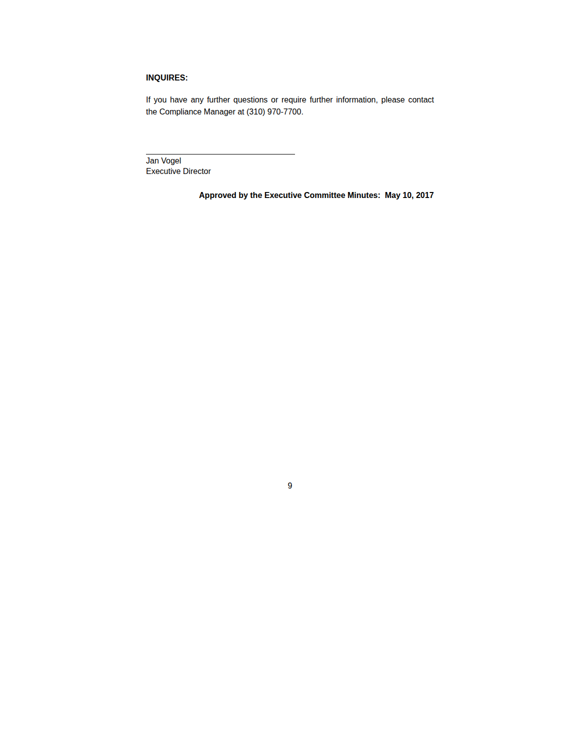INQUIRES:
If you have any further questions or require further information, please contact the Compliance Manager at (310) 970-7700.
Jan Vogel
Executive Director
Approved by the Executive Committee Minutes: May 10, 2017
9